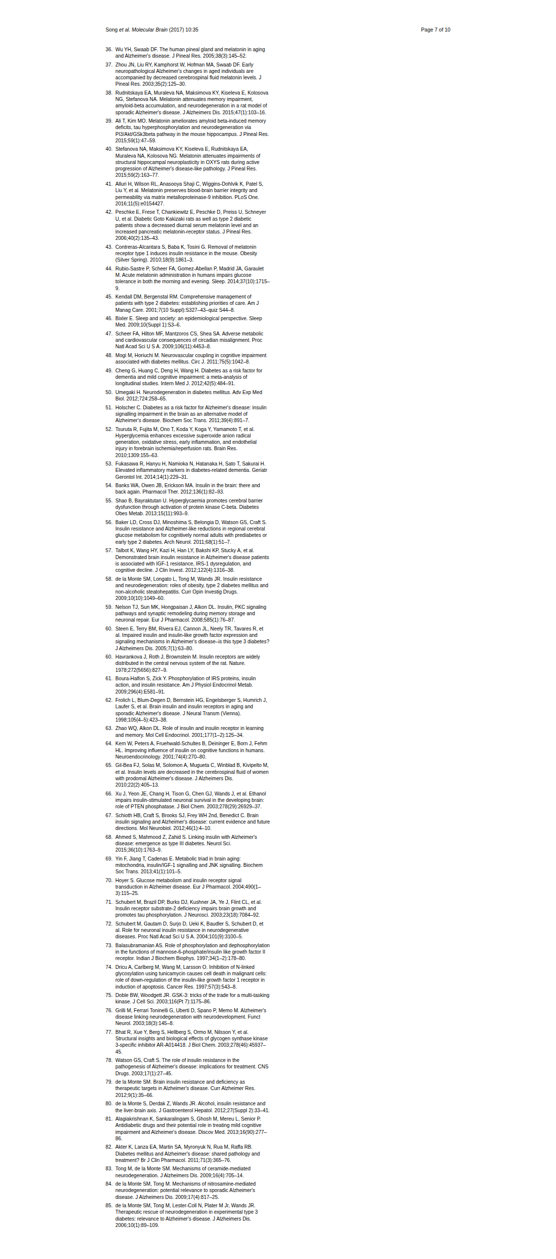Song et al. Molecular Brain (2017) 10:35
Page 7 of 10
References 36–86
Wu YH, Swaab DF. The human pineal gland and melatonin in aging and Alzheimer's disease. J Pineal Res. 2005;38(3):145–52.
Zhou JN, Liu RY, Kamphorst W, Hofman MA, Swaab DF. Early neuropathological Alzheimer's changes in aged individuals are accompanied by decreased cerebrospinal fluid melatonin levels. J Pineal Res. 2003;35(2):125–30.
Rudnitskaya EA, Muraleva NA, Maksimova KY, Kiseleva E, Kolosova NG, Stefanova NA. Melatonin attenuates memory impairment, amyloid-beta accumulation, and neurodegeneration in a rat model of sporadic Alzheimer's disease. J Alzheimers Dis. 2015;47(1):103–16.
Ali T, Kim MO. Melatonin ameliorates amyloid beta-induced memory deficits, tau hyperphosphorylation and neurodegeneration via PI3/Akt/GSk3beta pathway in the mouse hippocampus. J Pineal Res. 2015;59(1):47–59.
Stefanova NA, Maksimova KY, Kiseleva E, Rudnitskaya EA, Muraleva NA, Kolosova NG. Melatonin attenuates impairments of structural hippocampal neuroplasticity in OXYS rats during active progression of Alzheimer's disease-like pathology. J Pineal Res. 2015;59(2):163–77.
Alluri H, Wilson RL, Anasooya Shaji C, Wiggins-Dohlvik K, Patel S, Liu Y, et al. Melatonin preserves blood-brain barrier integrity and permeability via matrix metalloproteinase-9 inhibition. PLoS One. 2016;11(5):e0154427.
Peschke E, Frese T, Chankiewitz E, Peschke D, Preiss U, Schneyer U, et al. Diabetic Goto Kakizaki rats as well as type 2 diabetic patients show a decreased diurnal serum melatonin level and an increased pancreatic melatonin-receptor status. J Pineal Res. 2006;40(2):135–43.
Contreras-Alcantara S, Baba K, Tosini G. Removal of melatonin receptor type 1 induces insulin resistance in the mouse. Obesity (Silver Spring). 2010;18(9):1861–3.
Rubio-Sastre P, Scheer FA, Gomez-Abellan P, Madrid JA, Garaulet M. Acute melatonin administration in humans impairs glucose tolerance in both the morning and evening. Sleep. 2014;37(10):1715–9.
Kendall DM, Bergenstal RM. Comprehensive management of patients with type 2 diabetes: establishing priorities of care. Am J Manag Care. 2001;7(10 Suppl):S327–43–quiz S44–8.
Bixler E. Sleep and society: an epidemiological perspective. Sleep Med. 2009;10(Suppl 1):S3–6.
Scheer FA, Hilton MF, Mantzoros CS, Shea SA. Adverse metabolic and cardiovascular consequences of circadian misalignment. Proc Natl Acad Sci U S A. 2009;106(11):4453–8.
Mogi M, Horiuchi M. Neurovascular coupling in cognitive impairment associated with diabetes mellitus. Circ J. 2011;75(5):1042–8.
Cheng G, Huang C, Deng H, Wang H. Diabetes as a risk factor for dementia and mild cognitive impairment: a meta-analysis of longitudinal studies. Intern Med J. 2012;42(5):484–91.
Umegaki H. Neurodegeneration in diabetes mellitus. Adv Exp Med Biol. 2012;724:258–65.
Holscher C. Diabetes as a risk factor for Alzheimer's disease: insulin signalling impairment in the brain as an alternative model of Alzheimer's disease. Biochem Soc Trans. 2011;39(4):891–7.
Tsuruta R, Fujita M, Ono T, Koda Y, Koga Y, Yamamoto T, et al. Hyperglycemia enhances excessive superoxide anion radical generation, oxidative stress, early inflammation, and endothelial injury in forebrain ischemia/reperfusion rats. Brain Res. 2010;1309:155–63.
Fukasawa R, Hanyu H, Namioka N, Hatanaka H, Sato T, Sakurai H. Elevated inflammatory markers in diabetes-related dementia. Geriatr Gerontol Int. 2014;14(1):229–31.
Banks WA, Owen JB, Erickson MA. Insulin in the brain: there and back again. Pharmacol Ther. 2012;136(1):82–93.
Shao B, Bayraktutan U. Hyperglycaemia promotes cerebral barrier dysfunction through activation of protein kinase C-beta. Diabetes Obes Metab. 2013;15(11):993–9.
Baker LD, Cross DJ, Minoshima S, Belongia D, Watson GS, Craft S. Insulin resistance and Alzheimer-like reductions in regional cerebral glucose metabolism for cognitively normal adults with prediabetes or early type 2 diabetes. Arch Neurol. 2011;68(1):51–7.
Talbot K, Wang HY, Kazi H, Han LY, Bakshi KP, Stucky A, et al. Demonstrated brain insulin resistance in Alzheimer's disease patients is associated with IGF-1 resistance, IRS-1 dysregulation, and cognitive decline. J Clin Invest. 2012;122(4):1316–38.
de la Monte SM, Longato L, Tong M, Wands JR. Insulin resistance and neurodegeneration: roles of obesity, type 2 diabetes mellitus and non-alcoholic steatohepatitis. Curr Opin Investig Drugs. 2009;10(10):1049–60.
Nelson TJ, Sun MK, Hongpaisan J, Alkon DL. Insulin, PKC signaling pathways and synaptic remodeling during memory storage and neuronal repair. Eur J Pharmacol. 2008;585(1):76–87.
Steen E, Terry BM, Rivera EJ, Cannon JL, Neely TR, Tavares R, et al. Impaired insulin and insulin-like growth factor expression and signaling mechanisms in Alzheimer's disease–is this type 3 diabetes? J Alzheimers Dis. 2005;7(1):63–80.
Havrankova J, Roth J, Brownstein M. Insulin receptors are widely distributed in the central nervous system of the rat. Nature. 1978;272(5656):827–9.
Boura-Halfon S, Zick Y. Phosphorylation of IRS proteins, insulin action, and insulin resistance. Am J Physiol Endocrinol Metab. 2009;296(4):E581–91.
Frolich L, Blum-Degen D, Bernstein HG, Engelsberger S, Humrich J, Laufer S, et al. Brain insulin and insulin receptors in aging and sporadic Alzheimer's disease. J Neural Transm (Vienna). 1998;105(4–5):423–38.
Zhao WQ, Alkon DL. Role of insulin and insulin receptor in learning and memory. Mol Cell Endocrinol. 2001;177(1–2):125–34.
Kern W, Peters A, Fruehwald-Schultes B, Deininger E, Born J, Fehm HL. Improving influence of insulin on cognitive functions in humans. Neuroendocrinology. 2001;74(4):270–80.
Gil-Bea FJ, Solas M, Solomon A, Mugueta C, Winblad B, Kivipelto M, et al. Insulin levels are decreased in the cerebrospinal fluid of women with prodomal Alzheimer's disease. J Alzheimers Dis. 2010;22(2):405–13.
Xu J, Yeon JE, Chang H, Tison G, Chen GJ, Wands J, et al. Ethanol impairs insulin-stimulated neuronal survival in the developing brain: role of PTEN phosphatase. J Biol Chem. 2003;278(29):26929–37.
Schioth HB, Craft S, Brooks SJ, Frey WH 2nd, Benedict C. Brain insulin signaling and Alzheimer's disease: current evidence and future directions. Mol Neurobiol. 2012;46(1):4–10.
Ahmed S, Mahmood Z, Zahid S. Linking insulin with Alzheimer's disease: emergence as type III diabetes. Neurol Sci. 2015;36(10):1763–9.
Yin F, Jiang T, Cadenas E. Metabolic triad in brain aging: mitochondria, insulin/IGF-1 signalling and JNK signalling. Biochem Soc Trans. 2013;41(1):101–5.
Hoyer S. Glucose metabolism and insulin receptor signal transduction in Alzheimer disease. Eur J Pharmacol. 2004;490(1–3):115–25.
Schubert M, Brazil DP, Burks DJ, Kushner JA, Ye J, Flint CL, et al. Insulin receptor substrate-2 deficiency impairs brain growth and promotes tau phosphorylation. J Neurosci. 2003;23(18):7084–92.
Schubert M, Gautam D, Surjo D, Ueki K, Baudler S, Schubert D, et al. Role for neuronal insulin resistance in neurodegenerative diseases. Proc Natl Acad Sci U S A. 2004;101(9):3100–5.
Balasubramanian AS. Role of phosphorylation and dephosphorylation in the functions of mannose-6-phosphate/insulin like growth factor II receptor. Indian J Biochem Biophys. 1997;34(1–2):178–80.
Dricu A, Carlberg M, Wang M, Larsson O. Inhibition of N-linked glycosylation using tunicamycin causes cell death in malignant cells: role of down-regulation of the insulin-like growth factor 1 receptor in induction of apoptosis. Cancer Res. 1997;57(3):543–8.
Doble BW, Woodgett JR. GSK-3: tricks of the trade for a multi-tasking kinase. J Cell Sci. 2003;116(Pt 7):1175–86.
Grilli M, Ferrari Toninelli G, Uberti D, Spano P, Memo M. Alzheimer's disease linking neurodegeneration with neurodevelopment. Funct Neurol. 2003;18(3):145–8.
Bhat R, Xue Y, Berg S, Hellberg S, Ormo M, Nilsson Y, et al. Structural insights and biological effects of glycogen synthase kinase 3-specific inhibitor AR-A014418. J Biol Chem. 2003;278(46):45937–45.
Watson GS, Craft S. The role of insulin resistance in the pathogenesis of Alzheimer's disease: implications for treatment. CNS Drugs. 2003;17(1):27–45.
de la Monte SM. Brain insulin resistance and deficiency as therapeutic targets in Alzheimer's disease. Curr Alzheimer Res. 2012;9(1):35–66.
de la Monte S, Derdak Z, Wands JR. Alcohol, insulin resistance and the liver-brain axis. J Gastroenterol Hepatol. 2012;27(Suppl 2):33–41.
Alagiakrishnan K, Sankaralingam S, Ghosh M, Mereu L, Senior P. Antidiabetic drugs and their potential role in treating mild cognitive impairment and Alzheimer's disease. Discov Med. 2013;16(90):277–86.
Akter K, Lanza EA, Martin SA, Myronyuk N, Rua M, Raffa RB. Diabetes mellitus and Alzheimer's disease: shared pathology and treatment? Br J Clin Pharmacol. 2011;71(3):365–76.
Tong M, de la Monte SM. Mechanisms of ceramide-mediated neurodegeneration. J Alzheimers Dis. 2009;16(4):705–14.
de la Monte SM, Tong M. Mechanisms of nitrosamine-mediated neurodegeneration: potential relevance to sporadic Alzheimer's disease. J Alzheimers Dis. 2009;17(4):817–25.
de la Monte SM, Tong M, Lester-Coll N, Plater M Jr, Wands JR. Therapeutic rescue of neurodegeneration in experimental type 3 diabetes: relevance to Alzheimer's disease. J Alzheimers Dis. 2006;10(1):89–109.